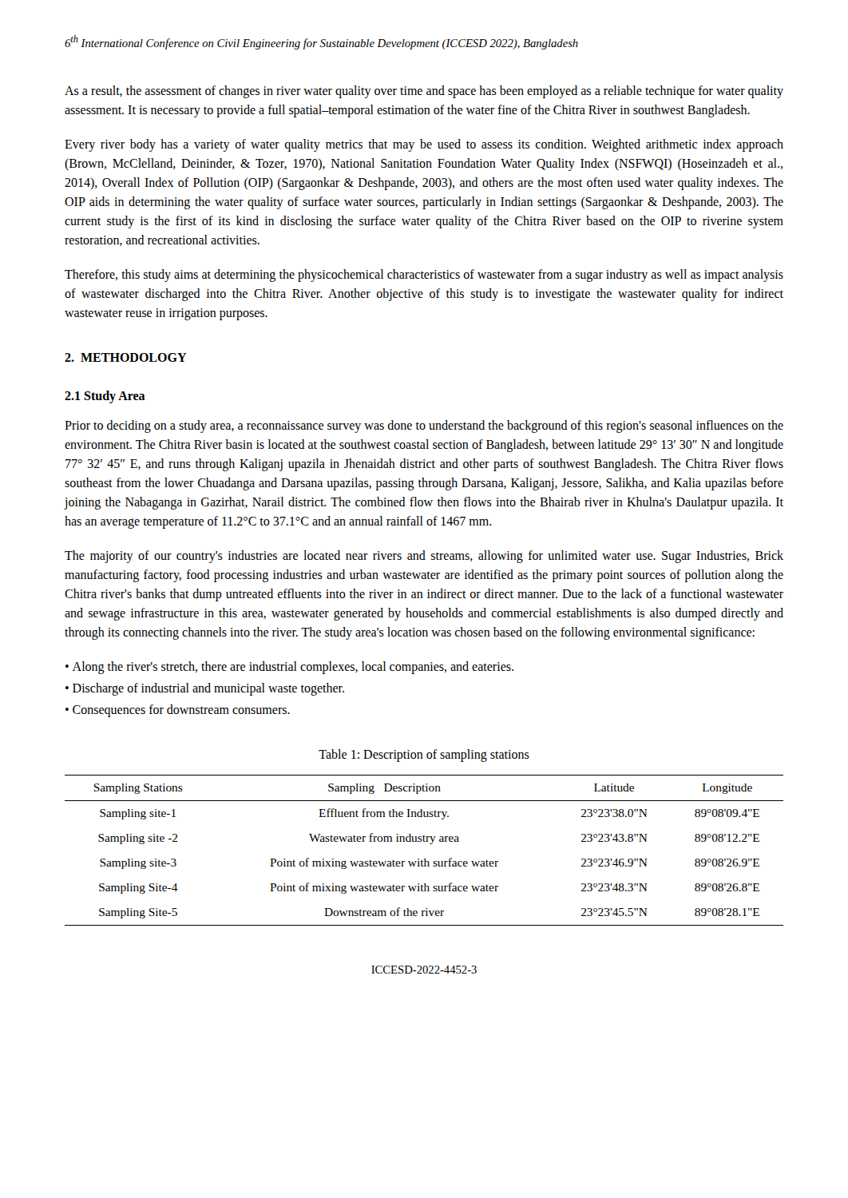6th International Conference on Civil Engineering for Sustainable Development (ICCESD 2022), Bangladesh
As a result, the assessment of changes in river water quality over time and space has been employed as a reliable technique for water quality assessment. It is necessary to provide a full spatial–temporal estimation of the water fine of the Chitra River in southwest Bangladesh.
Every river body has a variety of water quality metrics that may be used to assess its condition. Weighted arithmetic index approach (Brown, McClelland, Deininder, & Tozer, 1970), National Sanitation Foundation Water Quality Index (NSFWQI) (Hoseinzadeh et al., 2014), Overall Index of Pollution (OIP) (Sargaonkar & Deshpande, 2003), and others are the most often used water quality indexes. The OIP aids in determining the water quality of surface water sources, particularly in Indian settings (Sargaonkar & Deshpande, 2003). The current study is the first of its kind in disclosing the surface water quality of the Chitra River based on the OIP to riverine system restoration, and recreational activities.
Therefore, this study aims at determining the physicochemical characteristics of wastewater from a sugar industry as well as impact analysis of wastewater discharged into the Chitra River. Another objective of this study is to investigate the wastewater quality for indirect wastewater reuse in irrigation purposes.
2. METHODOLOGY
2.1 Study Area
Prior to deciding on a study area, a reconnaissance survey was done to understand the background of this region's seasonal influences on the environment. The Chitra River basin is located at the southwest coastal section of Bangladesh, between latitude 29° 13′ 30″ N and longitude 77° 32′ 45″ E, and runs through Kaliganj upazila in Jhenaidah district and other parts of southwest Bangladesh. The Chitra River flows southeast from the lower Chuadanga and Darsana upazilas, passing through Darsana, Kaliganj, Jessore, Salikha, and Kalia upazilas before joining the Nabaganga in Gazirhat, Narail district. The combined flow then flows into the Bhairab river in Khulna's Daulatpur upazila. It has an average temperature of 11.2°C to 37.1°C and an annual rainfall of 1467 mm.
The majority of our country's industries are located near rivers and streams, allowing for unlimited water use. Sugar Industries, Brick manufacturing factory, food processing industries and urban wastewater are identified as the primary point sources of pollution along the Chitra river's banks that dump untreated effluents into the river in an indirect or direct manner. Due to the lack of a functional wastewater and sewage infrastructure in this area, wastewater generated by households and commercial establishments is also dumped directly and through its connecting channels into the river. The study area's location was chosen based on the following environmental significance:
Along the river's stretch, there are industrial complexes, local companies, and eateries.
Discharge of industrial and municipal waste together.
Consequences for downstream consumers.
Table 1: Description of sampling stations
| Sampling Stations | Sampling Description | Latitude | Longitude |
| --- | --- | --- | --- |
| Sampling site-1 | Effluent from the Industry. | 23°23'38.0"N | 89°08'09.4"E |
| Sampling site -2 | Wastewater from industry area | 23°23'43.8"N | 89°08'12.2"E |
| Sampling site-3 | Point of mixing wastewater with surface water | 23°23'46.9"N | 89°08'26.9"E |
| Sampling Site-4 | Point of mixing wastewater with surface water | 23°23'48.3"N | 89°08'26.8"E |
| Sampling Site-5 | Downstream of the river | 23°23'45.5"N | 89°08'28.1"E |
ICCESD-2022-4452-3